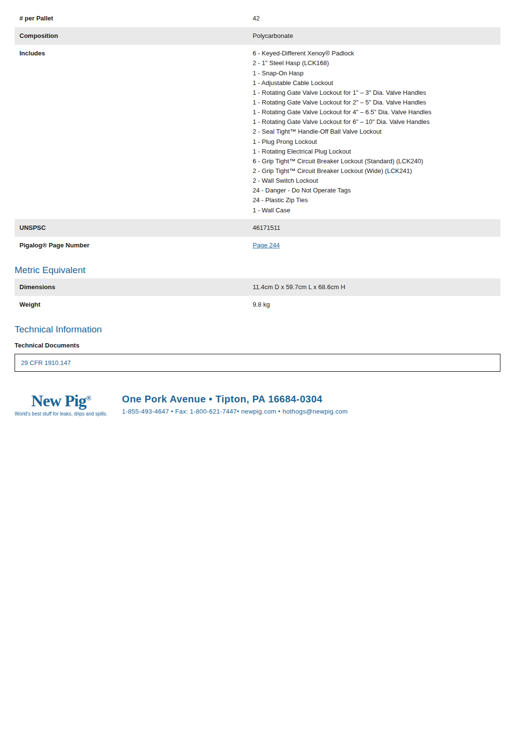| # per Pallet | 42 |
| Composition | Polycarbonate |
| Includes | 6 - Keyed-Different Xenoy® Padlock 2 - 1" Steel Hasp (LCK168) 1 - Snap-On Hasp 1 - Adjustable Cable Lockout 1 - Rotating Gate Valve Lockout for 1" – 3" Dia. Valve Handles 1 - Rotating Gate Valve Lockout for 2" – 5" Dia. Valve Handles 1 - Rotating Gate Valve Lockout for 4" – 6.5" Dia. Valve Handles 1 - Rotating Gate Valve Lockout for 6" – 10" Dia. Valve Handles 2 - Seal Tight™ Handle-Off Ball Valve Lockout 1 - Plug Prong Lockout 1 - Rotating Electrical Plug Lockout 6 - Grip Tight™ Circuit Breaker Lockout (Standard) (LCK240) 2 - Grip Tight™ Circuit Breaker Lockout (Wide) (LCK241) 2 - Wall Switch Lockout 24 - Danger - Do Not Operate Tags 24 - Plastic Zip Ties 1 - Wall Case |
| UNSPSC | 46171511 |
| Pigalog® Page Number | Page 244 |
Metric Equivalent
| Dimensions | 11.4cm D x 59.7cm L x 68.6cm H |
| Weight | 9.8 kg |
Technical Information
Technical Documents
29 CFR 1910.147
New Pig®
World's best stuff for leaks, drips and spills.
One Pork Avenue • Tipton, PA 16684-0304
1-855-493-4647 • Fax: 1-800-621-7447• newpig.com • hothogs@newpig.com